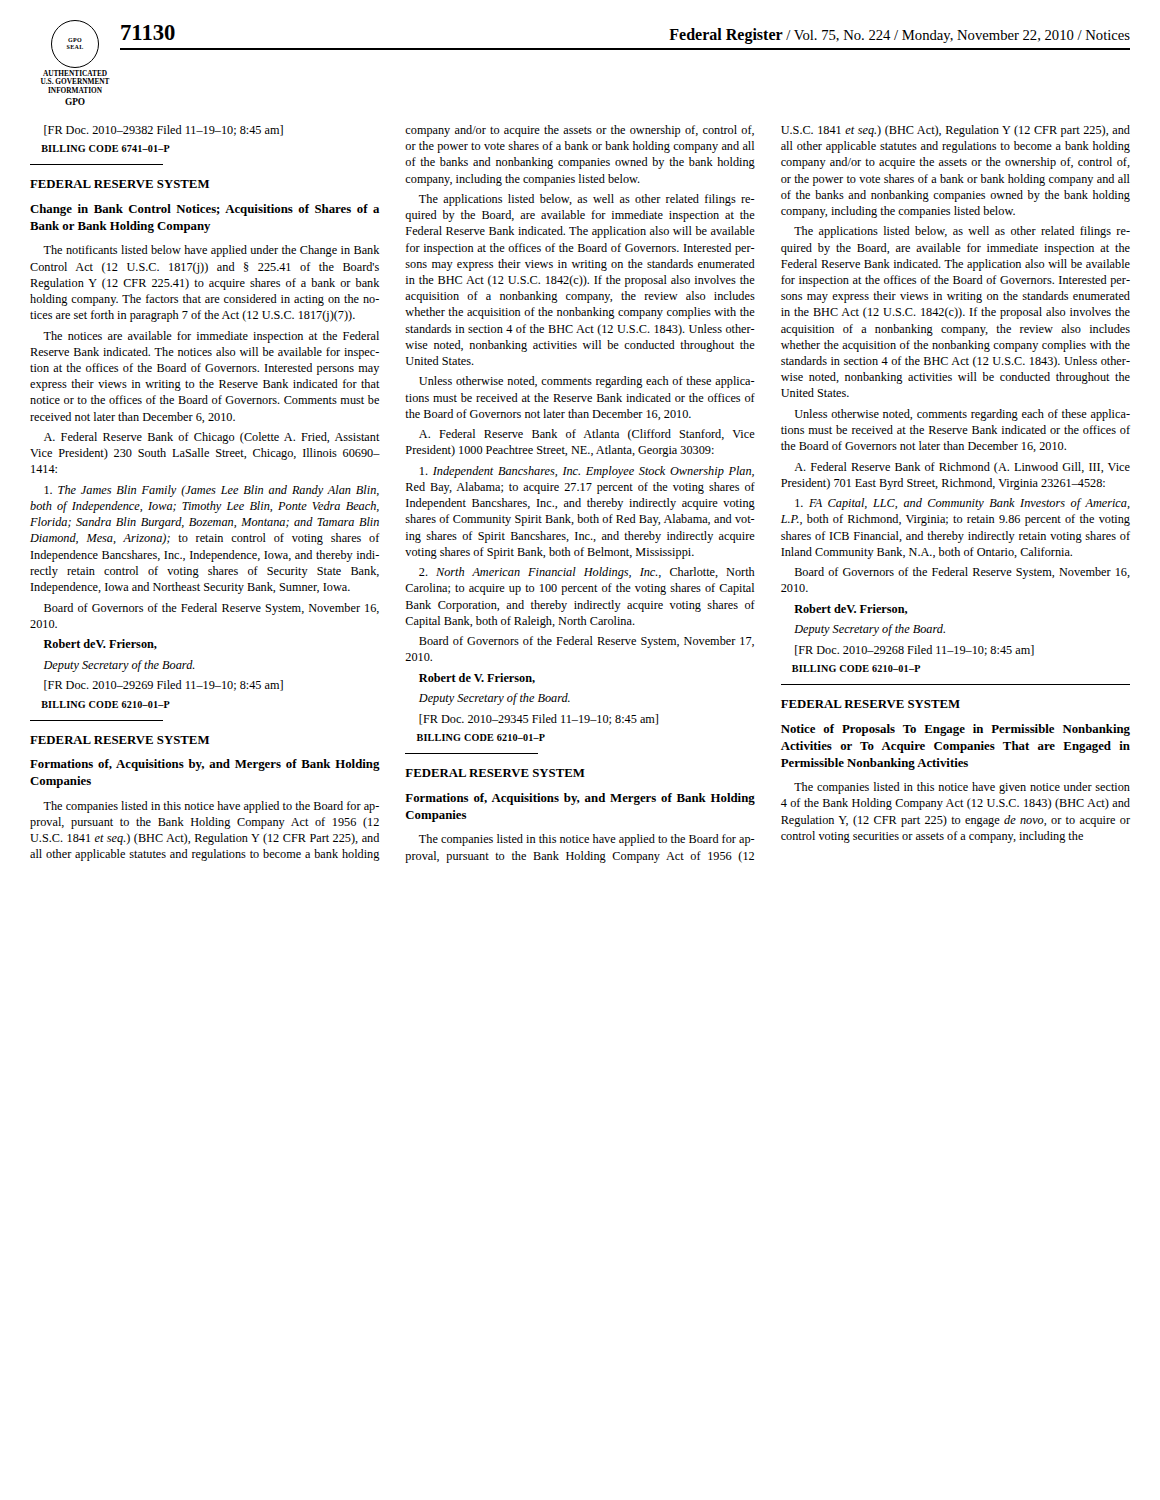GPO
SEAL
Authenticated
U.S. Government
Information
GPO
71130
Federal Register / Vol. 75, No. 224 / Monday, November 22, 2010 / Notices
[FR Doc. 2010–29382 Filed 11–19–10; 8:45 am]
BILLING CODE 6741–01–P
FEDERAL RESERVE SYSTEM
Change in Bank Control Notices; Acquisitions of Shares of a Bank or Bank Holding Company
The notificants listed below have applied under the Change in Bank Control Act (12 U.S.C. 1817(j)) and § 225.41 of the Board's Regulation Y (12 CFR 225.41) to acquire shares of a bank or bank holding company. The factors that are considered in acting on the notices are set forth in paragraph 7 of the Act (12 U.S.C. 1817(j)(7)).
The notices are available for immediate inspection at the Federal Reserve Bank indicated. The notices also will be available for inspection at the offices of the Board of Governors. Interested persons may express their views in writing to the Reserve Bank indicated for that notice or to the offices of the Board of Governors. Comments must be received not later than December 6, 2010.
A. Federal Reserve Bank of Chicago (Colette A. Fried, Assistant Vice President) 230 South LaSalle Street, Chicago, Illinois 60690–1414:
1. The James Blin Family (James Lee Blin and Randy Alan Blin, both of Independence, Iowa; Timothy Lee Blin, Ponte Vedra Beach, Florida; Sandra Blin Burgard, Bozeman, Montana; and Tamara Blin Diamond, Mesa, Arizona); to retain control of voting shares of Independence Bancshares, Inc., Independence, Iowa, and thereby indirectly retain control of voting shares of Security State Bank, Independence, Iowa and Northeast Security Bank, Sumner, Iowa.
Board of Governors of the Federal Reserve System, November 16, 2010.
Robert deV. Frierson,
Deputy Secretary of the Board.
[FR Doc. 2010–29269 Filed 11–19–10; 8:45 am]
BILLING CODE 6210–01–P
FEDERAL RESERVE SYSTEM
Formations of, Acquisitions by, and Mergers of Bank Holding Companies
The companies listed in this notice have applied to the Board for approval, pursuant to the Bank Holding Company Act of 1956 (12 U.S.C. 1841 et seq.) (BHC Act), Regulation Y (12 CFR Part 225), and all other applicable statutes and regulations to become a bank holding company and/or to acquire the assets or the ownership of, control of, or the power to vote shares of a bank or bank holding company and all of the banks and nonbanking companies owned by the bank holding company, including the companies listed below.
The applications listed below, as well as other related filings required by the Board, are available for immediate inspection at the Federal Reserve Bank indicated. The application also will be available for inspection at the offices of the Board of Governors. Interested persons may express their views in writing on the standards enumerated in the BHC Act (12 U.S.C. 1842(c)). If the proposal also involves the acquisition of a nonbanking company, the review also includes whether the acquisition of the nonbanking company complies with the standards in section 4 of the BHC Act (12 U.S.C. 1843). Unless otherwise noted, nonbanking activities will be conducted throughout the United States.
Unless otherwise noted, comments regarding each of these applications must be received at the Reserve Bank indicated or the offices of the Board of Governors not later than December 16, 2010.
A. Federal Reserve Bank of Atlanta (Clifford Stanford, Vice President) 1000 Peachtree Street, NE., Atlanta, Georgia 30309:
1. Independent Bancshares, Inc. Employee Stock Ownership Plan, Red Bay, Alabama; to acquire 27.17 percent of the voting shares of Independent Bancshares, Inc., and thereby indirectly acquire voting shares of Community Spirit Bank, both of Red Bay, Alabama, and voting shares of Spirit Bancshares, Inc., and thereby indirectly acquire voting shares of Spirit Bank, both of Belmont, Mississippi.
2. North American Financial Holdings, Inc., Charlotte, North Carolina; to acquire up to 100 percent of the voting shares of Capital Bank Corporation, and thereby indirectly acquire voting shares of Capital Bank, both of Raleigh, North Carolina.
Board of Governors of the Federal Reserve System, November 17, 2010.
Robert de V. Frierson,
Deputy Secretary of the Board.
[FR Doc. 2010–29345 Filed 11–19–10; 8:45 am]
BILLING CODE 6210–01–P
FEDERAL RESERVE SYSTEM
Formations of, Acquisitions by, and Mergers of Bank Holding Companies
The companies listed in this notice have applied to the Board for approval, pursuant to the Bank Holding Company Act of 1956 (12 U.S.C. 1841 et seq.) (BHC Act), Regulation Y (12 CFR part 225), and all other applicable statutes and regulations to become a bank holding company and/or to acquire the assets or the ownership of, control of, or the power to vote shares of a bank or bank holding company and all of the banks and nonbanking companies owned by the bank holding company, including the companies listed below.
The applications listed below, as well as other related filings required by the Board, are available for immediate inspection at the Federal Reserve Bank indicated. The application also will be available for inspection at the offices of the Board of Governors. Interested persons may express their views in writing on the standards enumerated in the BHC Act (12 U.S.C. 1842(c)). If the proposal also involves the acquisition of a nonbanking company, the review also includes whether the acquisition of the nonbanking company complies with the standards in section 4 of the BHC Act (12 U.S.C. 1843). Unless otherwise noted, nonbanking activities will be conducted throughout the United States.
Unless otherwise noted, comments regarding each of these applications must be received at the Reserve Bank indicated or the offices of the Board of Governors not later than December 16, 2010.
A. Federal Reserve Bank of Richmond (A. Linwood Gill, III, Vice President) 701 East Byrd Street, Richmond, Virginia 23261–4528:
1. FA Capital, LLC, and Community Bank Investors of America, L.P., both of Richmond, Virginia; to retain 9.86 percent of the voting shares of ICB Financial, and thereby indirectly retain voting shares of Inland Community Bank, N.A., both of Ontario, California.
Board of Governors of the Federal Reserve System, November 16, 2010.
Robert deV. Frierson,
Deputy Secretary of the Board.
[FR Doc. 2010–29268 Filed 11–19–10; 8:45 am]
BILLING CODE 6210–01–P
FEDERAL RESERVE SYSTEM
Notice of Proposals To Engage in Permissible Nonbanking Activities or To Acquire Companies That are Engaged in Permissible Nonbanking Activities
The companies listed in this notice have given notice under section 4 of the Bank Holding Company Act (12 U.S.C. 1843) (BHC Act) and Regulation Y, (12 CFR part 225) to engage de novo, or to acquire or control voting securities or assets of a company, including the